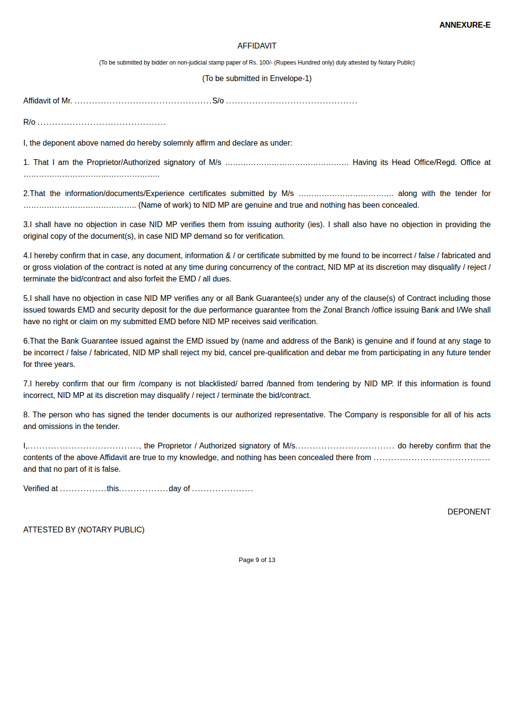ANNEXURE-E
AFFIDAVIT
(To be submitted by bidder on non-judicial stamp paper of Rs. 100/- (Rupees Hundred only) duly attested by Notary Public)
(To be submitted in Envelope-1)
Affidavit of Mr. ............................................... S/o .............................................
R/o ............................................
I, the deponent above named do hereby solemnly affirm and declare as under:
1. That I am the Proprietor/Authorized signatory of M/s ………………………………………… Having its Head Office/Regd. Office at ……………………………………………..
2.That the information/documents/Experience certificates submitted by M/s ………………………………. along with the tender for …………………………………….. (Name of work) to NID MP are genuine and true and nothing has been concealed.
3.I shall have no objection in case NID MP verifies them from issuing authority (ies). I shall also have no objection in providing the original copy of the document(s), in case NID MP demand so for verification.
4.I hereby confirm that in case, any document, information & / or certificate submitted by me found to be incorrect / false / fabricated and or gross violation of the contract is noted at any time during concurrency of the contract, NID MP at its discretion may disqualify / reject / terminate the bid/contract and also forfeit the EMD / all dues.
5.I shall have no objection in case NID MP verifies any or all Bank Guarantee(s) under any of the clause(s) of Contract including those issued towards EMD and security deposit for the due performance guarantee from the Zonal Branch /office issuing Bank and I/We shall have no right or claim on my submitted EMD before NID MP receives said verification.
6.That the Bank Guarantee issued against the EMD issued by (name and address of the Bank) is genuine and if found at any stage to be incorrect / false / fabricated, NID MP shall reject my bid, cancel pre-qualification and debar me from participating in any future tender for three years.
7.I hereby confirm that our firm /company is not blacklisted/ barred /banned from tendering by NID MP. If this information is found incorrect, NID MP at its discretion may disqualify / reject / terminate the bid/contract.
8. The person who has signed the tender documents is our authorized representative. The Company is responsible for all of his acts and omissions in the tender.
I,......................................, the Proprietor / Authorized signatory of M/s.................................. do hereby confirm that the contents of the above Affidavit are true to my knowledge, and nothing has been concealed there from ........................................ and that no part of it is false.
Verified at ................ this................. day of .....................
DEPONENT
ATTESTED BY (NOTARY PUBLIC)
Page 9 of 13